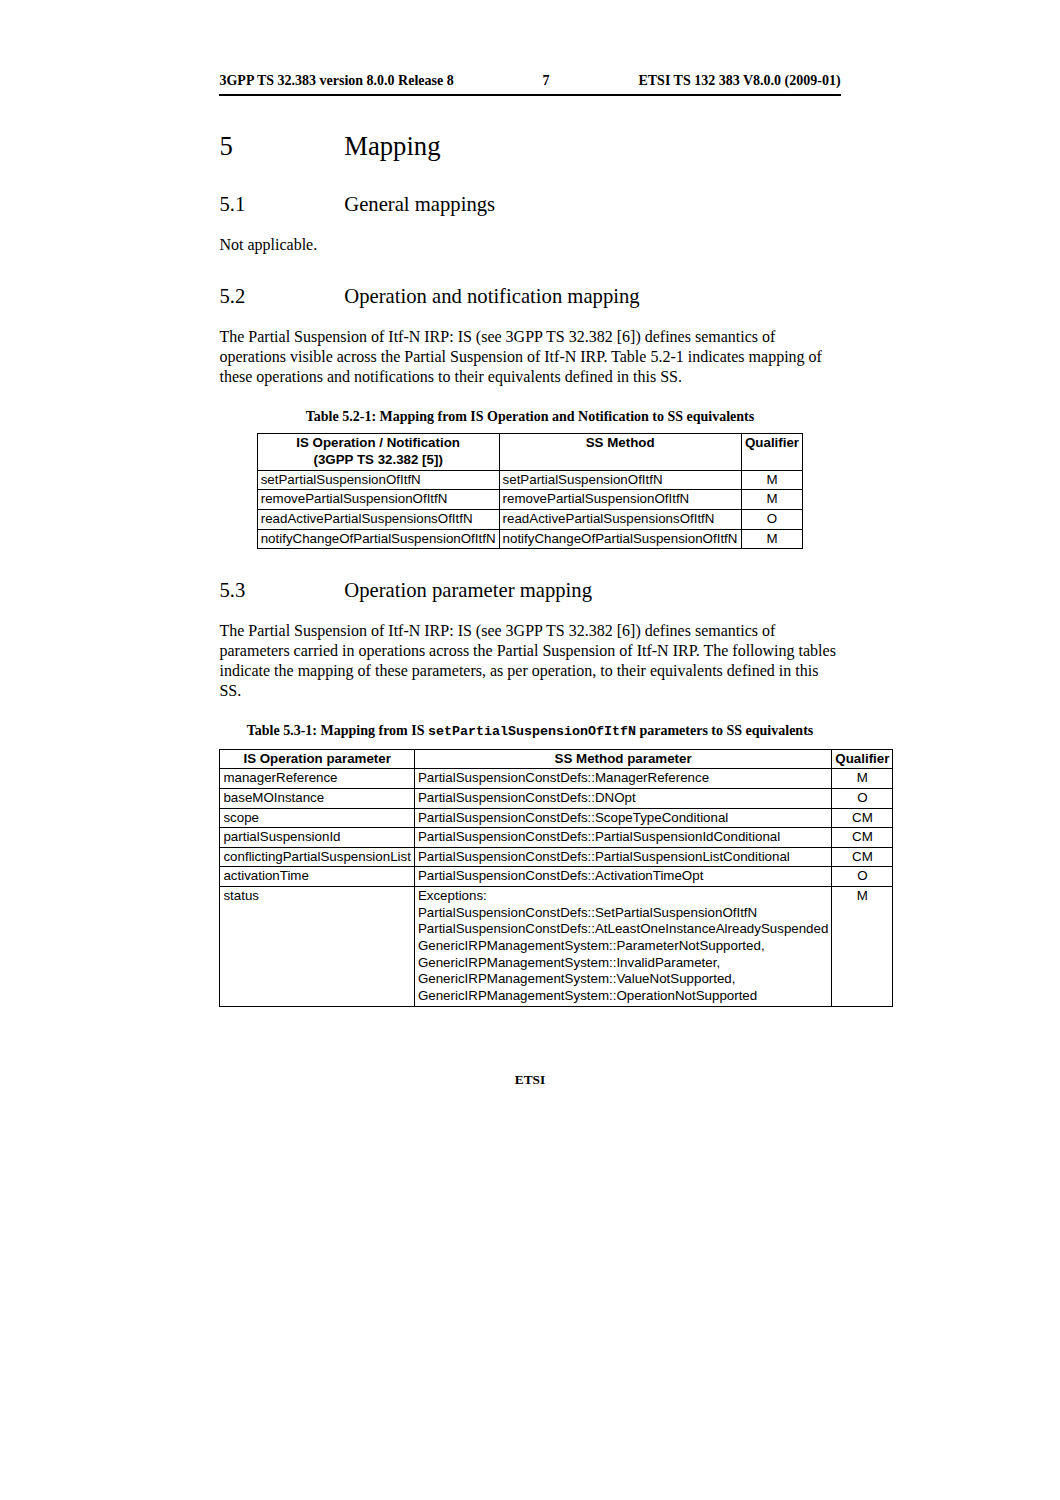3GPP TS 32.383 version 8.0.0 Release 8
7
ETSI TS 132 383 V8.0.0 (2009-01)
5 Mapping
5.1 General mappings
Not applicable.
5.2 Operation and notification mapping
The Partial Suspension of Itf-N IRP: IS (see 3GPP TS 32.382 [6]) defines semantics of operations visible across the Partial Suspension of Itf-N IRP. Table 5.2-1 indicates mapping of these operations and notifications to their equivalents defined in this SS.
Table 5.2-1: Mapping from IS Operation and Notification to SS equivalents
| IS Operation / Notification (3GPP TS 32.382 [5]) | SS Method | Qualifier |
| --- | --- | --- |
| setPartialSuspensionOfItfN | setPartialSuspensionOfItfN | M |
| removePartialSuspensionOfItfN | removePartialSuspensionOfItfN | M |
| readActivePartialSuspensionsOfItfN | readActivePartialSuspensionsOfItfN | O |
| notifyChangeOfPartialSuspensionOfItfN | notifyChangeOfPartialSuspensionOfItfN | M |
5.3 Operation parameter mapping
The Partial Suspension of Itf-N IRP: IS (see 3GPP TS 32.382 [6]) defines semantics of parameters carried in operations across the Partial Suspension of Itf-N IRP. The following tables indicate the mapping of these parameters, as per operation, to their equivalents defined in this SS.
Table 5.3-1: Mapping from IS setPartialSuspensionOfItfN parameters to SS equivalents
| IS Operation parameter | SS Method parameter | Qualifier |
| --- | --- | --- |
| managerReference | PartialSuspensionConstDefs::ManagerReference | M |
| baseMOInstance | PartialSuspensionConstDefs::DNOpt | O |
| scope | PartialSuspensionConstDefs::ScopeTypeConditional | CM |
| partialSuspensionId | PartialSuspensionConstDefs::PartialSuspensionIdConditional | CM |
| conflictingPartialSuspensionList | PartialSuspensionConstDefs::PartialSuspensionListConditional | CM |
| activationTime | PartialSuspensionConstDefs::ActivationTimeOpt | O |
| status | Exceptions: PartialSuspensionConstDefs::SetPartialSuspensionOfItfN PartialSuspensionConstDefs::AtLeastOneInstanceAlreadySuspended GenericIRPManagementSystem::ParameterNotSupported, GenericIRPManagementSystem::InvalidParameter, GenericIRPManagementSystem::ValueNotSupported, GenericIRPManagementSystem::OperationNotSupported | M |
ETSI